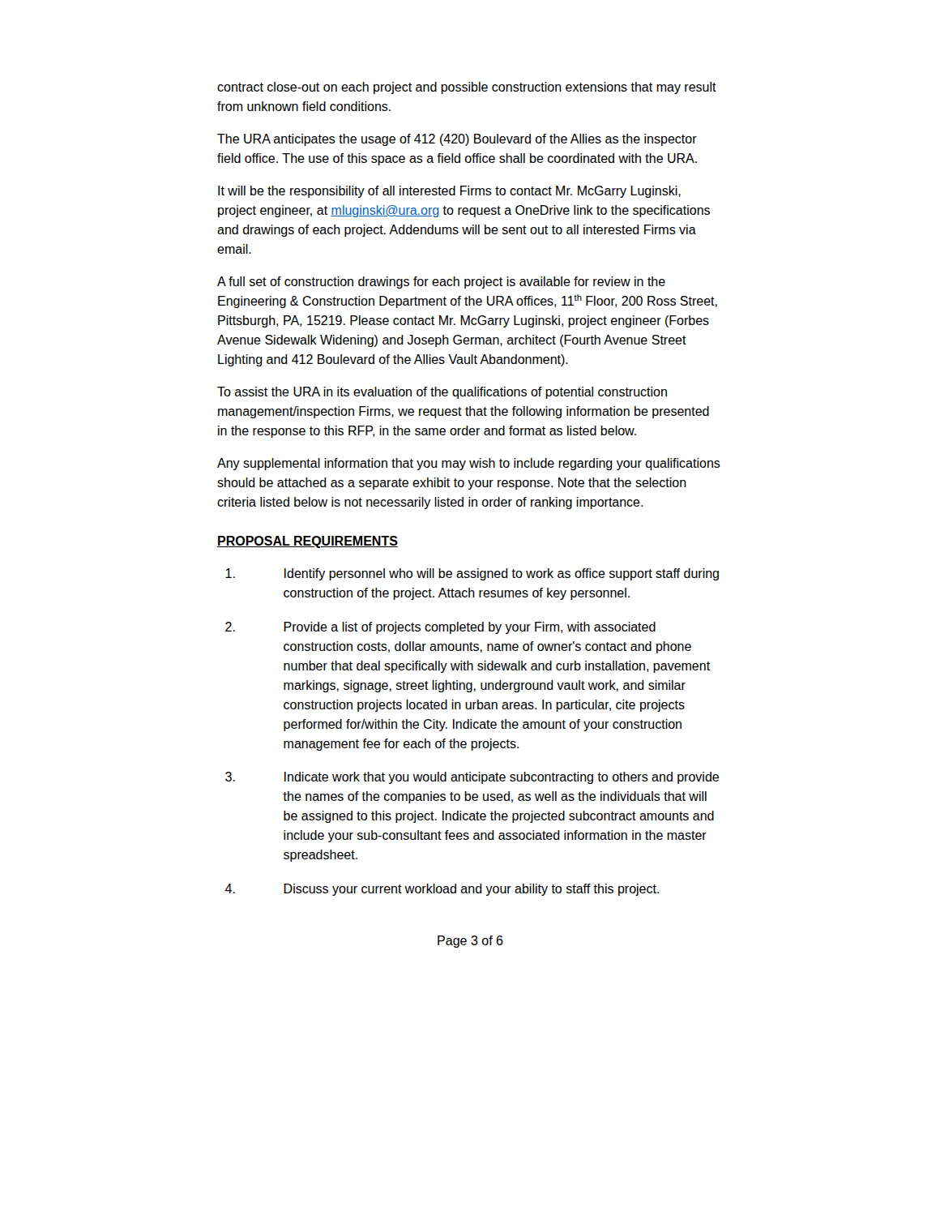contract close-out on each project and possible construction extensions that may result from unknown field conditions.
The URA anticipates the usage of 412 (420) Boulevard of the Allies as the inspector field office. The use of this space as a field office shall be coordinated with the URA.
It will be the responsibility of all interested Firms to contact Mr. McGarry Luginski, project engineer, at mluginski@ura.org to request a OneDrive link to the specifications and drawings of each project. Addendums will be sent out to all interested Firms via email.
A full set of construction drawings for each project is available for review in the Engineering & Construction Department of the URA offices, 11th Floor, 200 Ross Street, Pittsburgh, PA, 15219. Please contact Mr. McGarry Luginski, project engineer (Forbes Avenue Sidewalk Widening) and Joseph German, architect (Fourth Avenue Street Lighting and 412 Boulevard of the Allies Vault Abandonment).
To assist the URA in its evaluation of the qualifications of potential construction management/inspection Firms, we request that the following information be presented in the response to this RFP, in the same order and format as listed below.
Any supplemental information that you may wish to include regarding your qualifications should be attached as a separate exhibit to your response. Note that the selection criteria listed below is not necessarily listed in order of ranking importance.
PROPOSAL REQUIREMENTS
Identify personnel who will be assigned to work as office support staff during construction of the project. Attach resumes of key personnel.
Provide a list of projects completed by your Firm, with associated construction costs, dollar amounts, name of owner's contact and phone number that deal specifically with sidewalk and curb installation, pavement markings, signage, street lighting, underground vault work, and similar construction projects located in urban areas. In particular, cite projects performed for/within the City. Indicate the amount of your construction management fee for each of the projects.
Indicate work that you would anticipate subcontracting to others and provide the names of the companies to be used, as well as the individuals that will be assigned to this project. Indicate the projected subcontract amounts and include your sub-consultant fees and associated information in the master spreadsheet.
Discuss your current workload and your ability to staff this project.
Page 3 of 6